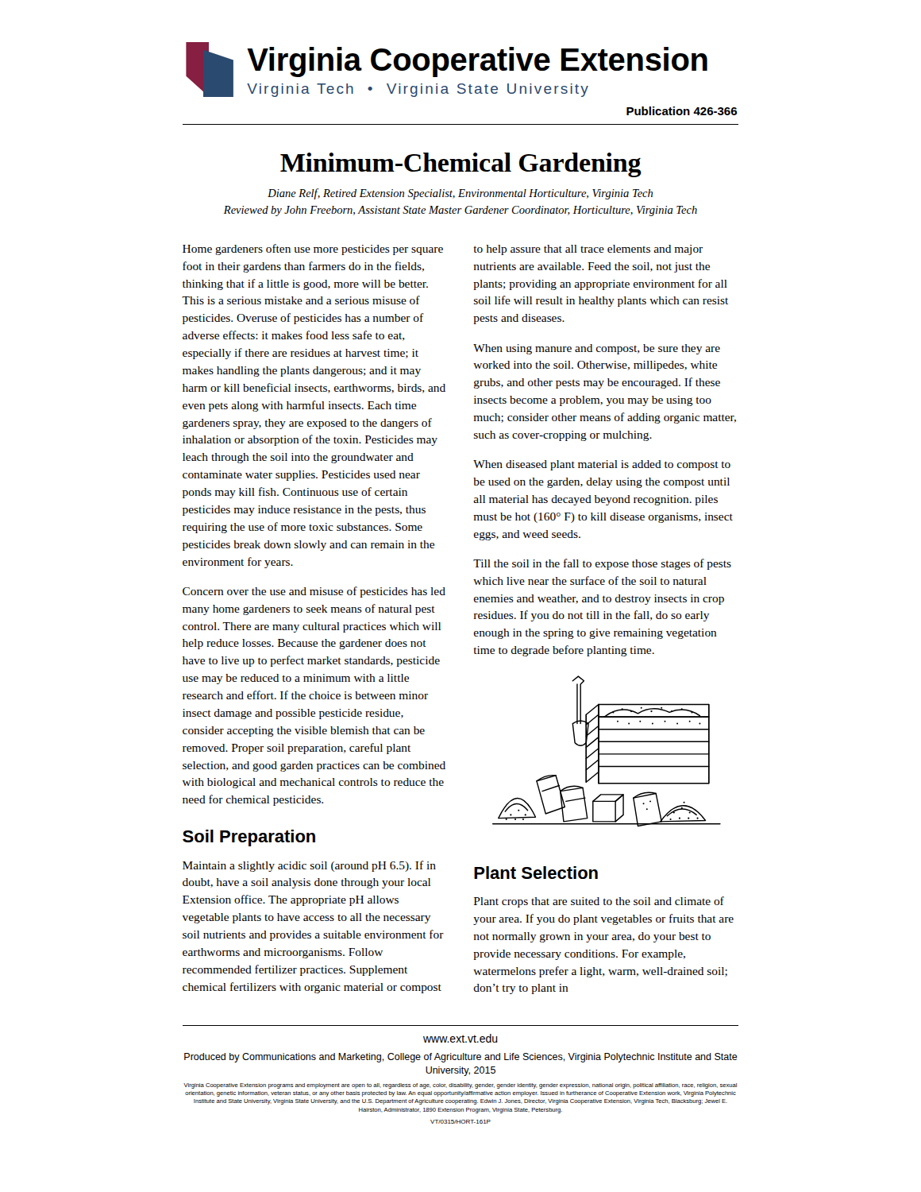Virginia Cooperative Extension
Virginia Tech • Virginia State University
Publication 426-366
Minimum-Chemical Gardening
Diane Relf, Retired Extension Specialist, Environmental Horticulture, Virginia Tech
Reviewed by John Freeborn, Assistant State Master Gardener Coordinator, Horticulture, Virginia Tech
Home gardeners often use more pesticides per square foot in their gardens than farmers do in the fields, thinking that if a little is good, more will be better. This is a serious mistake and a serious misuse of pesticides. Overuse of pesticides has a number of adverse effects: it makes food less safe to eat, especially if there are residues at harvest time; it makes handling the plants dangerous; and it may harm or kill beneficial insects, earthworms, birds, and even pets along with harmful insects. Each time gardeners spray, they are exposed to the dangers of inhalation or absorption of the toxin. Pesticides may leach through the soil into the groundwater and contaminate water supplies. Pesticides used near ponds may kill fish. Continuous use of certain pesticides may induce resistance in the pests, thus requiring the use of more toxic substances. Some pesticides break down slowly and can remain in the environment for years.
Concern over the use and misuse of pesticides has led many home gardeners to seek means of natural pest control. There are many cultural practices which will help reduce losses. Because the gardener does not have to live up to perfect market standards, pesticide use may be reduced to a minimum with a little research and effort. If the choice is between minor insect damage and possible pesticide residue, consider accepting the visible blemish that can be removed. Proper soil preparation, careful plant selection, and good garden practices can be combined with biological and mechanical controls to reduce the need for chemical pesticides.
Soil Preparation
Maintain a slightly acidic soil (around pH 6.5). If in doubt, have a soil analysis done through your local Extension office. The appropriate pH allows vegetable plants to have access to all the necessary soil nutrients and provides a suitable environment for earthworms and microorganisms. Follow recommended fertilizer practices. Supplement chemical fertilizers with organic material or compost to help assure that all trace elements and major nutrients are available. Feed the soil, not just the plants; providing an appropriate environment for all soil life will result in healthy plants which can resist pests and diseases.
When using manure and compost, be sure they are worked into the soil. Otherwise, millipedes, white grubs, and other pests may be encouraged. If these insects become a problem, you may be using too much; consider other means of adding organic matter, such as cover-cropping or mulching.
When diseased plant material is added to compost to be used on the garden, delay using the compost until all material has decayed beyond recognition. piles must be hot (160° F) to kill disease organisms, insect eggs, and weed seeds.
Till the soil in the fall to expose those stages of pests which live near the surface of the soil to natural enemies and weather, and to destroy insects in crop residues. If you do not till in the fall, do so early enough in the spring to give remaining vegetation time to degrade before planting time.
Compost bin with shovel, bags of amendments, and piles of compost
Plant Selection
Plant crops that are suited to the soil and climate of your area. If you do plant vegetables or fruits that are not normally grown in your area, do your best to provide necessary conditions. For example, watermelons prefer a light, warm, well-drained soil; don’t try to plant in
www.ext.vt.edu
Produced by Communications and Marketing, College of Agriculture and Life Sciences, Virginia Polytechnic Institute and State University, 2015
Virginia Cooperative Extension programs and employment are open to all, regardless of age, color, disability, gender, gender identity, gender expression, national origin, political affiliation, race, religion, sexual orientation, genetic information, veteran status, or any other basis protected by law. An equal opportunity/affirmative action employer. Issued in furtherance of Cooperative Extension work, Virginia Polytechnic Institute and State University, Virginia State University, and the U.S. Department of Agriculture cooperating. Edwin J. Jones, Director, Virginia Cooperative Extension, Virginia Tech, Blacksburg; Jewel E. Hairston, Administrator, 1890 Extension Program, Virginia State, Petersburg.
VT/0315/HORT-161P